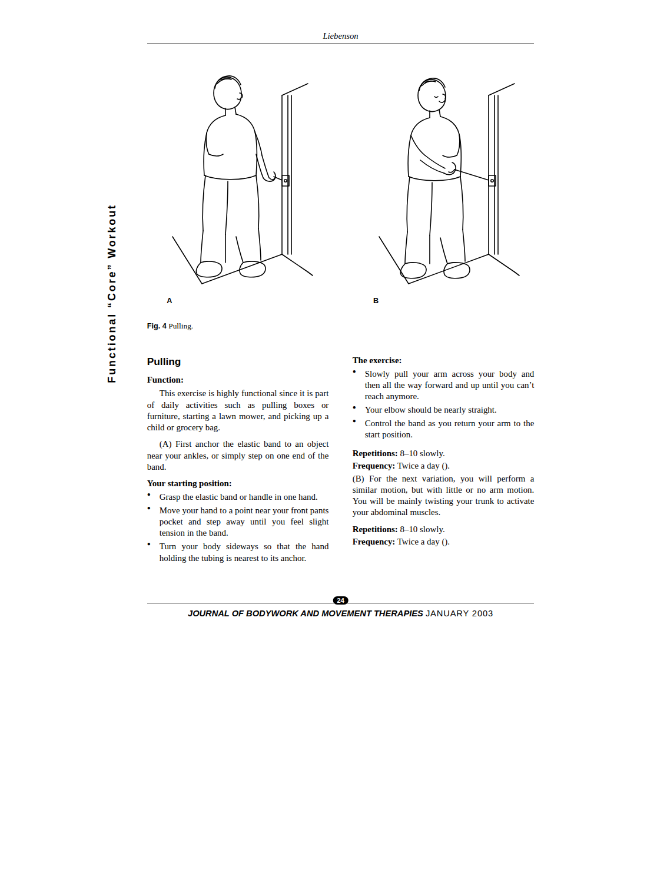Functional “Core” Workout
Liebenson
A
B
Fig. 4 Pulling.
Pulling
Function:
This exercise is highly functional since it is part of daily activities such as pulling boxes or furniture, starting a lawn mower, and picking up a child or grocery bag.
(A) First anchor the elastic band to an object near your ankles, or simply step on one end of the band.
Your starting position:
Grasp the elastic band or handle in one hand.
Move your hand to a point near your front pants pocket and step away until you feel slight tension in the band.
Turn your body sideways so that the hand holding the tubing is nearest to its anchor.
The exercise:
Slowly pull your arm across your body and then all the way forward and up until you can’t reach anymore.
Your elbow should be nearly straight.
Control the band as you return your arm to the start position.
Repetitions: 8–10 slowly.
Frequency: Twice a day ().
(B) For the next variation, you will perform a similar motion, but with little or no arm motion. You will be mainly twisting your trunk to activate your abdominal muscles.
Repetitions: 8–10 slowly.
Frequency: Twice a day ().
24
JOURNAL OF BODYWORK AND MOVEMENT THERAPIES JANUARY 2003